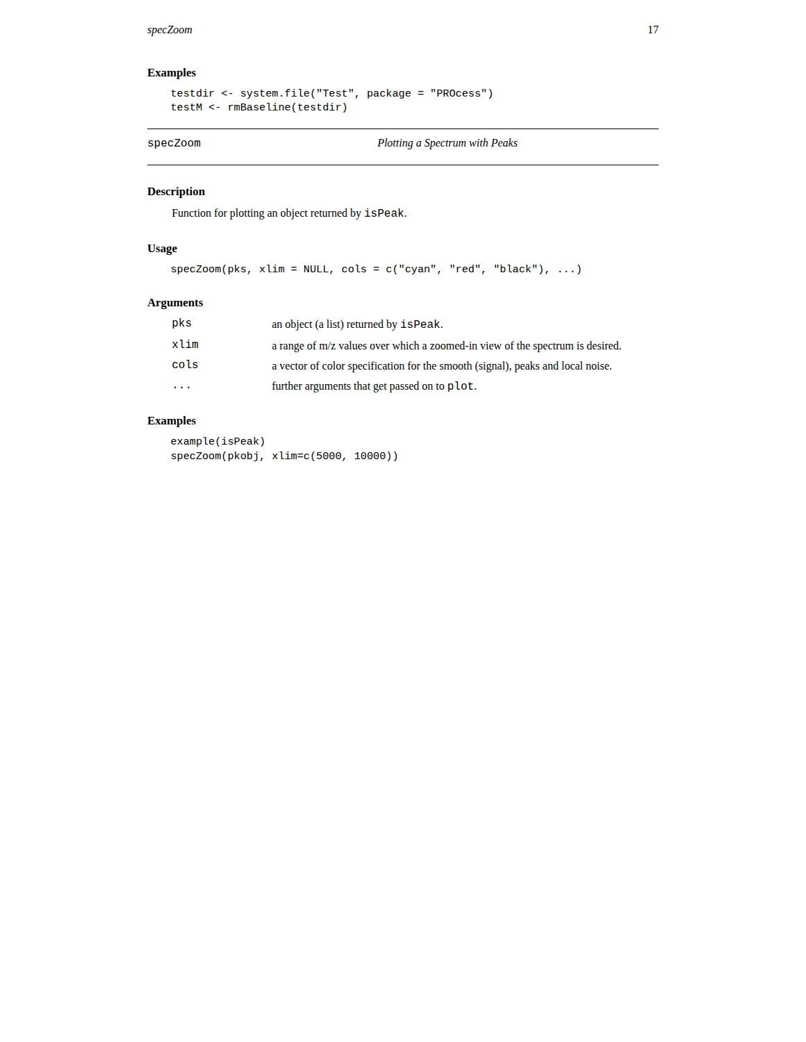specZoom 17
Examples
testdir <- system.file("Test", package = "PROcess")
testM <- rmBaseline(testdir)
specZoom Plotting a Spectrum with Peaks
Description
Function for plotting an object returned by isPeak.
Usage
specZoom(pks, xlim = NULL, cols = c("cyan", "red", "black"), ...)
Arguments
pks
an object (a list) returned by isPeak.
xlim
a range of m/z values over which a zoomed-in view of the spectrum is desired.
cols
a vector of color specification for the smooth (signal), peaks and local noise.
...
further arguments that get passed on to plot.
Examples
example(isPeak)
specZoom(pkobj, xlim=c(5000, 10000))